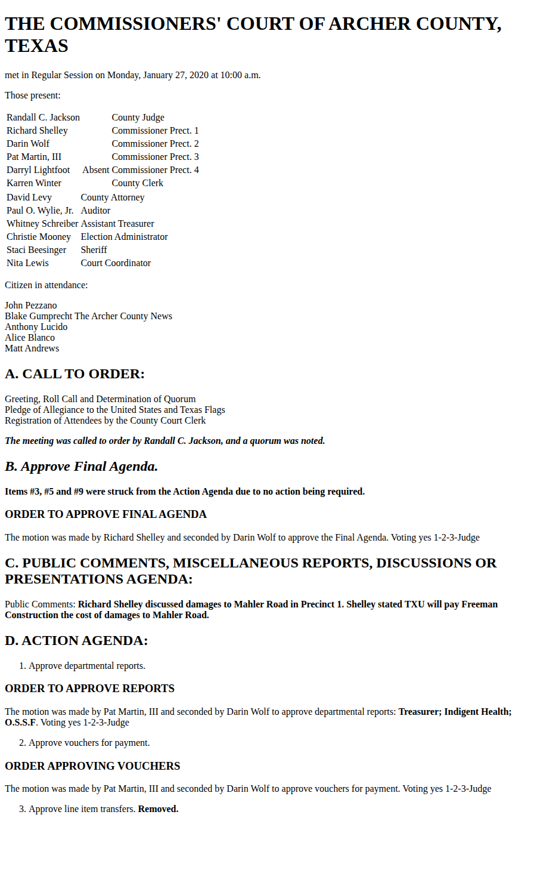THE COMMISSIONERS' COURT OF ARCHER COUNTY, TEXAS
met in Regular Session on Monday, January 27, 2020 at 10:00 a.m.
Those present:
| Randall C. Jackson | | County Judge |
| Richard Shelley | | Commissioner Prect. 1 |
| Darin Wolf | | Commissioner Prect. 2 |
| Pat Martin, III | | Commissioner Prect. 3 |
| Darryl Lightfoot | Absent | Commissioner Prect. 4 |
| Karren Winter | | County Clerk |
| David Levy | County Attorney |
| Paul O. Wylie, Jr. | Auditor |
| Whitney Schreiber | Assistant Treasurer |
| Christie Mooney | Election Administrator |
| Staci Beesinger | Sheriff |
| Nita Lewis | Court Coordinator |
Citizen in attendance:
John Pezzano
Blake Gumprecht The Archer County News
Anthony Lucido
Alice Blanco
Matt Andrews
A. CALL TO ORDER:
Greeting, Roll Call and Determination of Quorum
Pledge of Allegiance to the United States and Texas Flags
Registration of Attendees by the County Court Clerk
The meeting was called to order by Randall C. Jackson, and a quorum was noted.
B. Approve Final Agenda.
Items #3, #5 and #9 were struck from the Action Agenda due to no action being required.
ORDER TO APPROVE FINAL AGENDA
The motion was made by Richard Shelley and seconded by Darin Wolf to approve the Final Agenda. Voting yes 1-2-3-Judge
C. PUBLIC COMMENTS, MISCELLANEOUS REPORTS, DISCUSSIONS OR PRESENTATIONS AGENDA:
Public Comments: Richard Shelley discussed damages to Mahler Road in Precinct 1. Shelley stated TXU will pay Freeman Construction the cost of damages to Mahler Road.
D. ACTION AGENDA:
Approve departmental reports.
ORDER TO APPROVE REPORTS
The motion was made by Pat Martin, III and seconded by Darin Wolf to approve departmental reports: Treasurer; Indigent Health; O.S.S.F. Voting yes 1-2-3-Judge
Approve vouchers for payment.
ORDER APPROVING VOUCHERS
The motion was made by Pat Martin, III and seconded by Darin Wolf to approve vouchers for payment. Voting yes 1-2-3-Judge
Approve line item transfers. Removed.